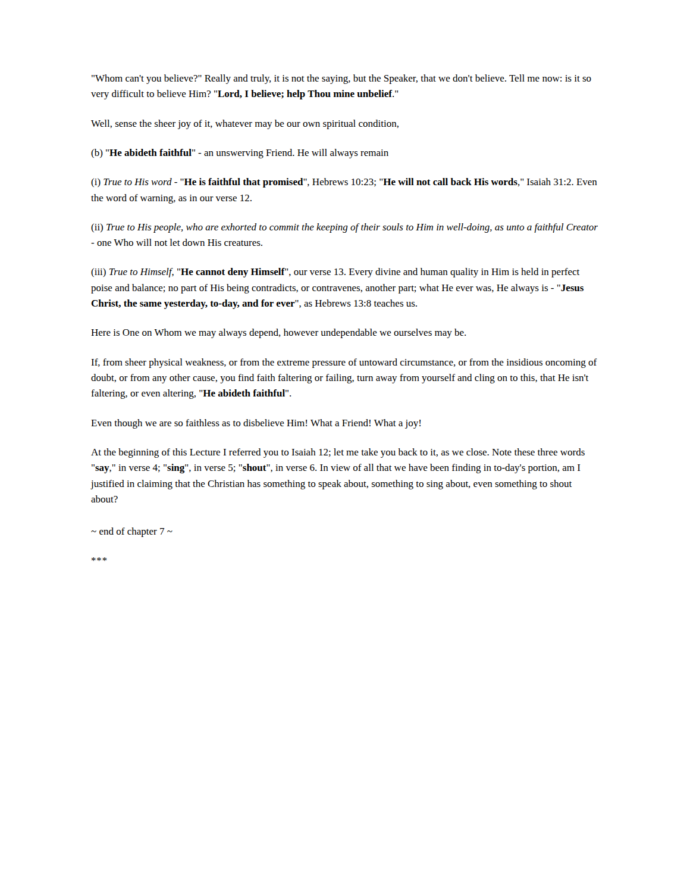"Whom can't you believe?" Really and truly, it is not the saying, but the Speaker, that we don't believe. Tell me now: is it so very difficult to believe Him? "Lord, I believe; help Thou mine unbelief."
Well, sense the sheer joy of it, whatever may be our own spiritual condition,
(b) "He abideth faithful" - an unswerving Friend. He will always remain
(i) True to His word - "He is faithful that promised", Hebrews 10:23; "He will not call back His words," Isaiah 31:2. Even the word of warning, as in our verse 12.
(ii) True to His people, who are exhorted to commit the keeping of their souls to Him in well-doing, as unto a faithful Creator - one Who will not let down His creatures.
(iii) True to Himself, "He cannot deny Himself", our verse 13. Every divine and human quality in Him is held in perfect poise and balance; no part of His being contradicts, or contravenes, another part; what He ever was, He always is - "Jesus Christ, the same yesterday, to-day, and for ever", as Hebrews 13:8 teaches us.
Here is One on Whom we may always depend, however undependable we ourselves may be.
If, from sheer physical weakness, or from the extreme pressure of untoward circumstance, or from the insidious oncoming of doubt, or from any other cause, you find faith faltering or failing, turn away from yourself and cling on to this, that He isn't faltering, or even altering, "He abideth faithful".
Even though we are so faithless as to disbelieve Him! What a Friend! What a joy!
At the beginning of this Lecture I referred you to Isaiah 12; let me take you back to it, as we close. Note these three words "say," in verse 4; "sing", in verse 5; "shout", in verse 6. In view of all that we have been finding in to-day's portion, am I justified in claiming that the Christian has something to speak about, something to sing about, even something to shout about?
~ end of chapter 7 ~
***